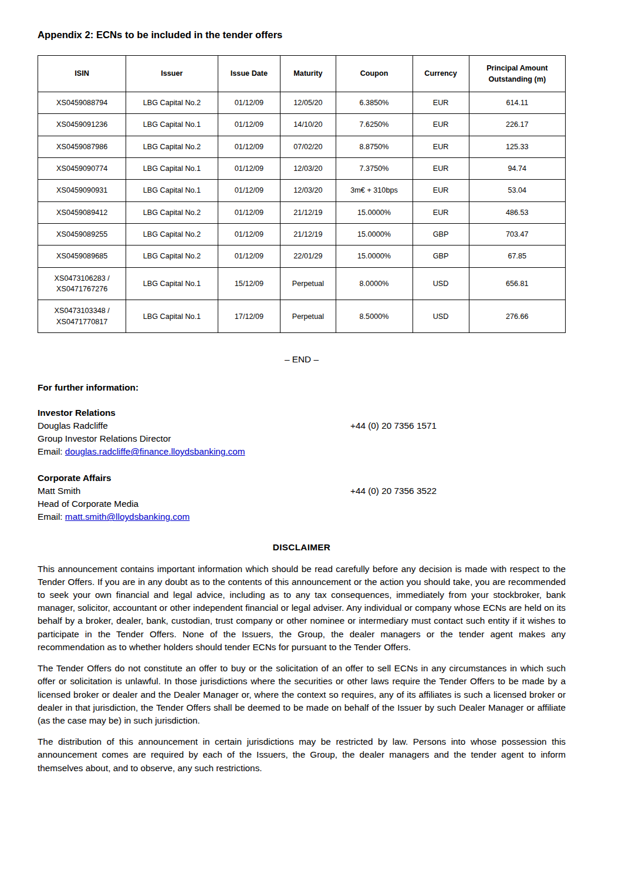Appendix 2: ECNs to be included in the tender offers
| ISIN | Issuer | Issue Date | Maturity | Coupon | Currency | Principal Amount Outstanding (m) |
| --- | --- | --- | --- | --- | --- | --- |
| XS0459088794 | LBG Capital No.2 | 01/12/09 | 12/05/20 | 6.3850% | EUR | 614.11 |
| XS0459091236 | LBG Capital No.1 | 01/12/09 | 14/10/20 | 7.6250% | EUR | 226.17 |
| XS0459087986 | LBG Capital No.2 | 01/12/09 | 07/02/20 | 8.8750% | EUR | 125.33 |
| XS0459090774 | LBG Capital No.1 | 01/12/09 | 12/03/20 | 7.3750% | EUR | 94.74 |
| XS0459090931 | LBG Capital No.1 | 01/12/09 | 12/03/20 | 3m€ + 310bps | EUR | 53.04 |
| XS0459089412 | LBG Capital No.2 | 01/12/09 | 21/12/19 | 15.0000% | EUR | 486.53 |
| XS0459089255 | LBG Capital No.2 | 01/12/09 | 21/12/19 | 15.0000% | GBP | 703.47 |
| XS0459089685 | LBG Capital No.2 | 01/12/09 | 22/01/29 | 15.0000% | GBP | 67.85 |
| XS0473106283 / XS0471767276 | LBG Capital No.1 | 15/12/09 | Perpetual | 8.0000% | USD | 656.81 |
| XS0473103348 / XS0471770817 | LBG Capital No.1 | 17/12/09 | Perpetual | 8.5000% | USD | 276.66 |
– END –
For further information:
Investor Relations
Douglas Radcliffe +44 (0) 20 7356 1571
Group Investor Relations Director Email: douglas.radcliffe@finance.lloydsbanking.com
Corporate Affairs
Matt Smith +44 (0) 20 7356 3522
Head of Corporate Media Email: matt.smith@lloydsbanking.com
DISCLAIMER
This announcement contains important information which should be read carefully before any decision is made with respect to the Tender Offers. If you are in any doubt as to the contents of this announcement or the action you should take, you are recommended to seek your own financial and legal advice, including as to any tax consequences, immediately from your stockbroker, bank manager, solicitor, accountant or other independent financial or legal adviser. Any individual or company whose ECNs are held on its behalf by a broker, dealer, bank, custodian, trust company or other nominee or intermediary must contact such entity if it wishes to participate in the Tender Offers. None of the Issuers, the Group, the dealer managers or the tender agent makes any recommendation as to whether holders should tender ECNs for pursuant to the Tender Offers.
The Tender Offers do not constitute an offer to buy or the solicitation of an offer to sell ECNs in any circumstances in which such offer or solicitation is unlawful. In those jurisdictions where the securities or other laws require the Tender Offers to be made by a licensed broker or dealer and the Dealer Manager or, where the context so requires, any of its affiliates is such a licensed broker or dealer in that jurisdiction, the Tender Offers shall be deemed to be made on behalf of the Issuer by such Dealer Manager or affiliate (as the case may be) in such jurisdiction.
The distribution of this announcement in certain jurisdictions may be restricted by law. Persons into whose possession this announcement comes are required by each of the Issuers, the Group, the dealer managers and the tender agent to inform themselves about, and to observe, any such restrictions.